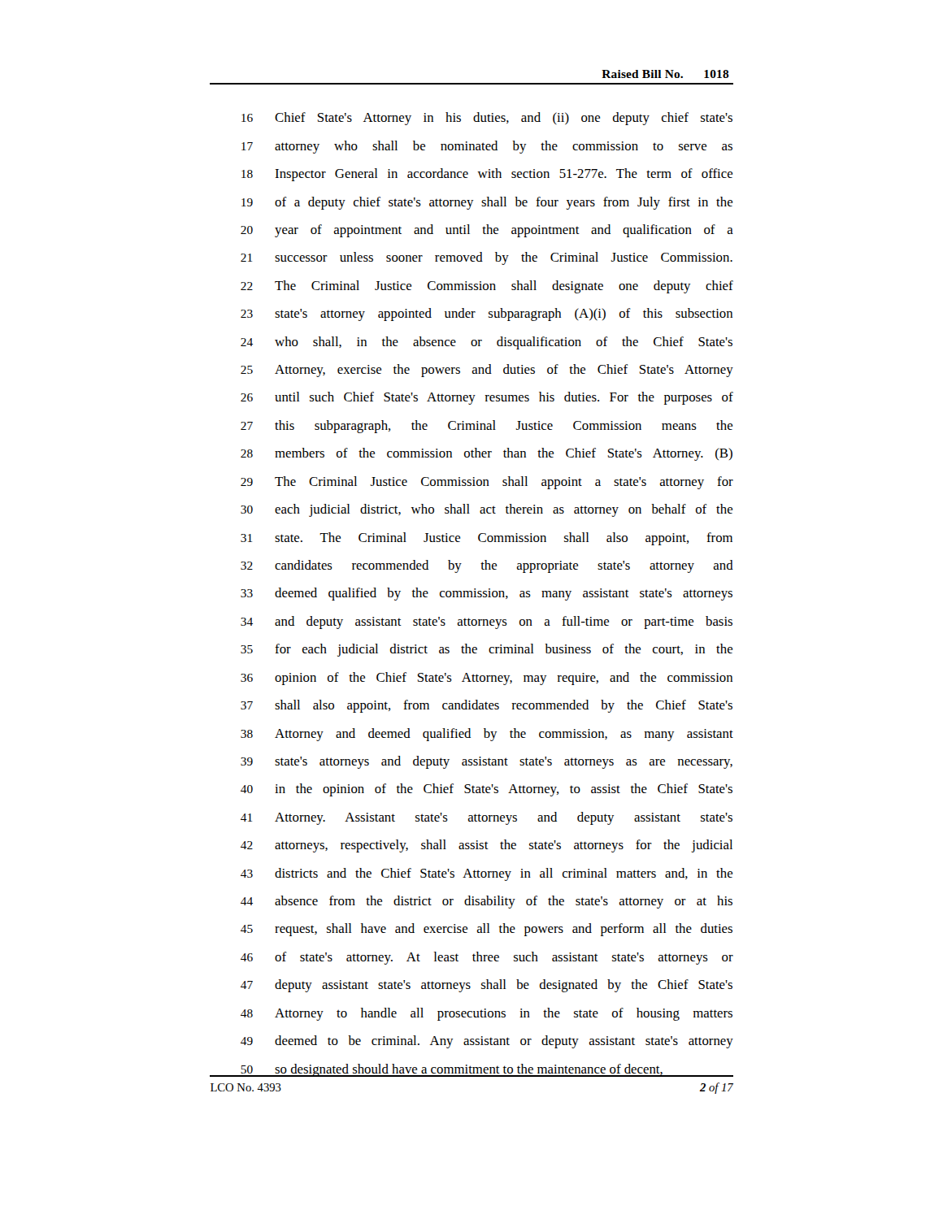Raised Bill No.1018
16 Chief State's Attorney in his duties, and (ii) one deputy chief state's
17 attorney who shall be nominated by the commission to serve as
18 Inspector General in accordance with section 51-277e. The term of office
19 of a deputy chief state's attorney shall be four years from July first in the
20 year of appointment and until the appointment and qualification of a
21 successor unless sooner removed by the Criminal Justice Commission.
22 The Criminal Justice Commission shall designate one deputy chief
23 state's attorney appointed under subparagraph (A)(i) of this subsection
24 who shall, in the absence or disqualification of the Chief State's
25 Attorney, exercise the powers and duties of the Chief State's Attorney
26 until such Chief State's Attorney resumes his duties. For the purposes of
27 this subparagraph, the Criminal Justice Commission means the
28 members of the commission other than the Chief State's Attorney. (B)
29 The Criminal Justice Commission shall appoint a state's attorney for
30 each judicial district, who shall act therein as attorney on behalf of the
31 state. The Criminal Justice Commission shall also appoint, from
32 candidates recommended by the appropriate state's attorney and
33 deemed qualified by the commission, as many assistant state's attorneys
34 and deputy assistant state's attorneys on a full-time or part-time basis
35 for each judicial district as the criminal business of the court, in the
36 opinion of the Chief State's Attorney, may require, and the commission
37 shall also appoint, from candidates recommended by the Chief State's
38 Attorney and deemed qualified by the commission, as many assistant
39 state's attorneys and deputy assistant state's attorneys as are necessary,
40 in the opinion of the Chief State's Attorney, to assist the Chief State's
41 Attorney. Assistant state's attorneys and deputy assistant state's
42 attorneys, respectively, shall assist the state's attorneys for the judicial
43 districts and the Chief State's Attorney in all criminal matters and, in the
44 absence from the district or disability of the state's attorney or at his
45 request, shall have and exercise all the powers and perform all the duties
46 of state's attorney. At least three such assistant state's attorneys or
47 deputy assistant state's attorneys shall be designated by the Chief State's
48 Attorney to handle all prosecutions in the state of housing matters
49 deemed to be criminal. Any assistant or deputy assistant state's attorney
50 so designated should have a commitment to the maintenance of decent,
LCO No. 4393
2 of 17